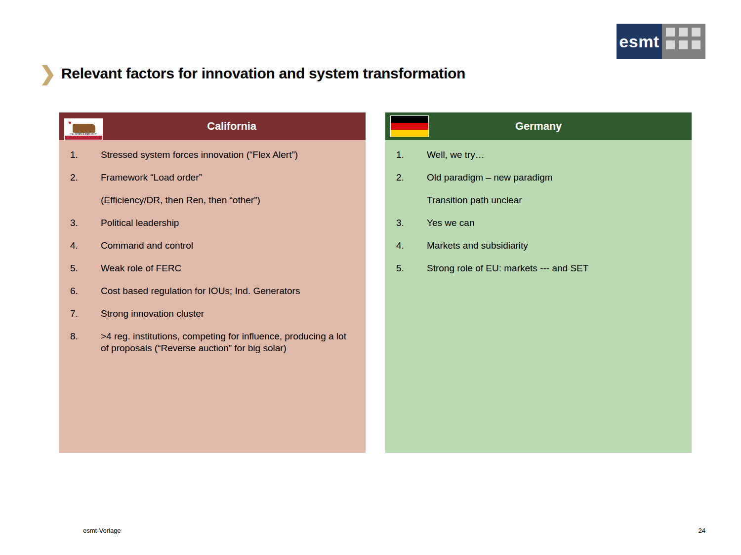esmt
❯
Relevant factors for innovation and system transformation
★
CALIFORNIA REPUBLIC
California
Stressed system forces innovation (“Flex Alert”)
Framework “Load order” (Efficiency/DR, then Ren, then “other”)
Political leadership
Command and control
Weak role of FERC
Cost based regulation for IOUs; Ind. Generators
Strong innovation cluster
>4 reg. institutions, competing for influence, producing a lot of proposals (“Reverse auction” for big solar)
Germany
Well, we try…
Old paradigm – new paradigm Transition path unclear
Yes we can
Markets and subsidiarity
Strong role of EU: markets --- and SET
esmt-Vorlage
24